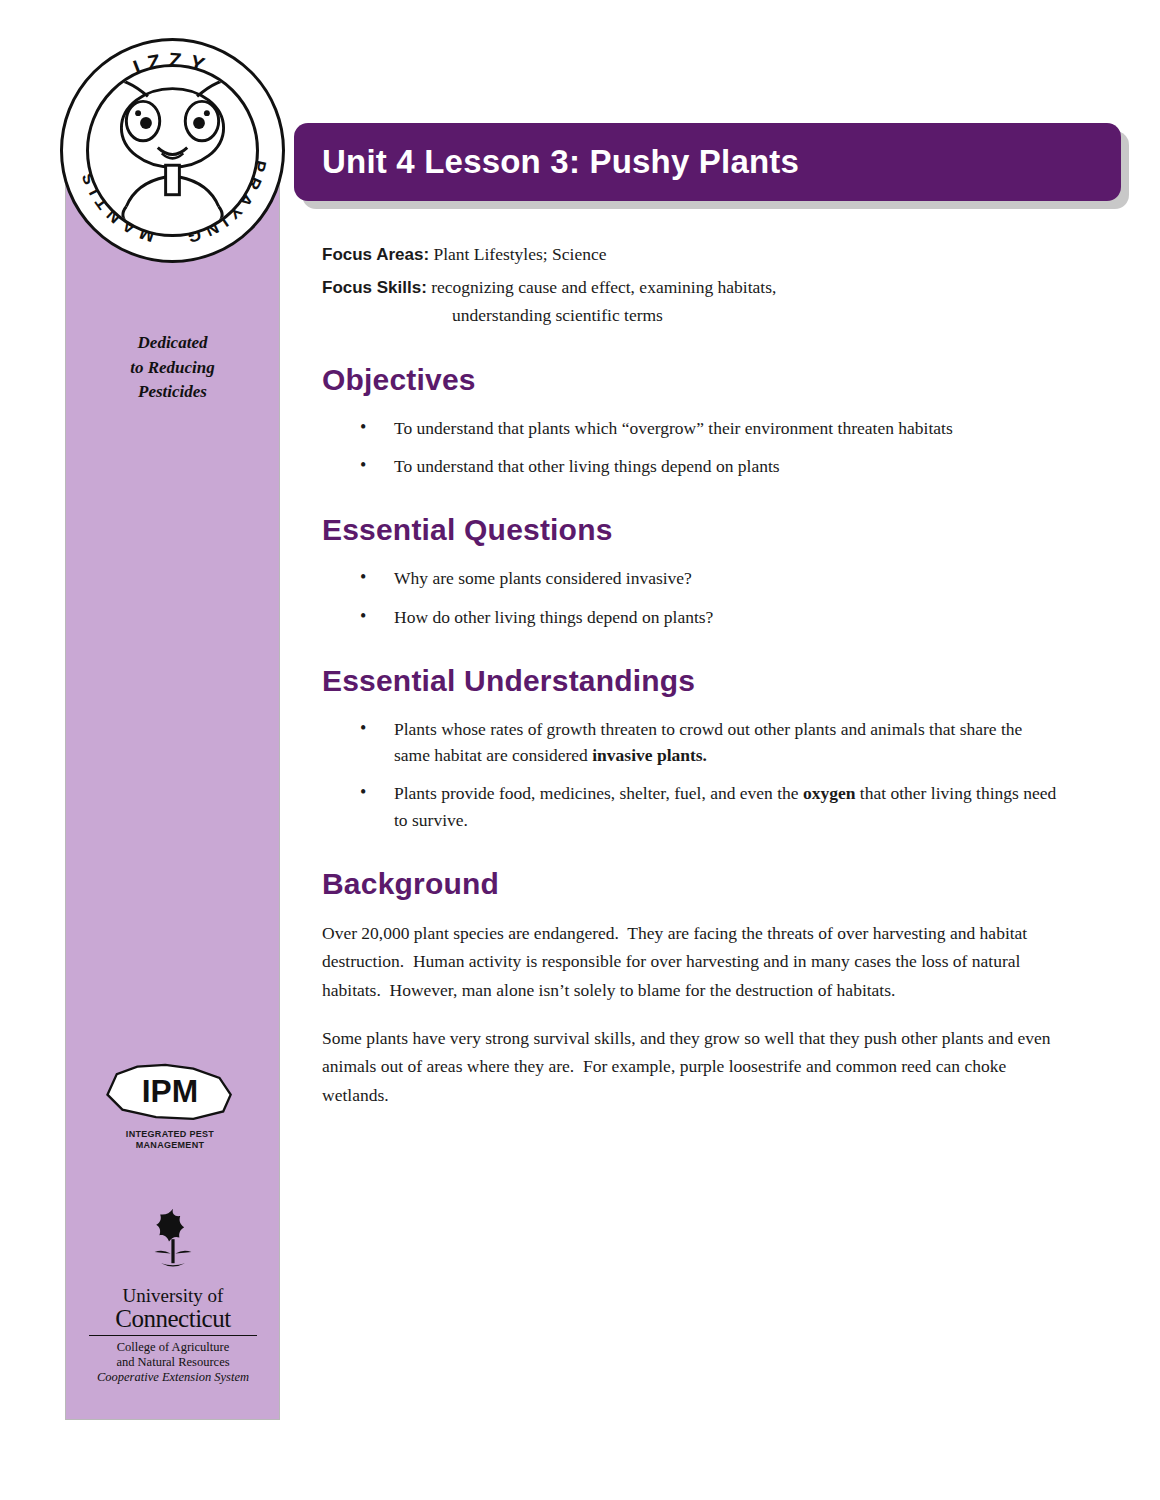Dedicated
to Reducing
Pesticides
IZZY PRAYING MANTIS
IPM
INTEGRATED PEST
MANAGEMENT
University of
Connecticut
College of Agriculture
and Natural Resources
Cooperative Extension System
Unit 4 Lesson 3: Pushy Plants
Focus Areas: Plant Lifestyles; Science
Focus Skills: recognizing cause and effect, examining habitats,
understanding scientific terms
Objectives
To understand that plants which “overgrow” their environment threaten habitats
To understand that other living things depend on plants
Essential Questions
Why are some plants considered invasive?
How do other living things depend on plants?
Essential Understandings
Plants whose rates of growth threaten to crowd out other plants and animals that share the same habitat are considered invasive plants.
Plants provide food, medicines, shelter, fuel, and even the oxygen that other living things need to survive.
Background
Over 20,000 plant species are endangered. They are facing the threats of over harvesting and habitat destruction. Human activity is responsible for over harvesting and in many cases the loss of natural habitats. However, man alone isn’t solely to blame for the destruction of habitats.
Some plants have very strong survival skills, and they grow so well that they push other plants and even animals out of areas where they are. For example, purple loosestrife and common reed can choke wetlands.